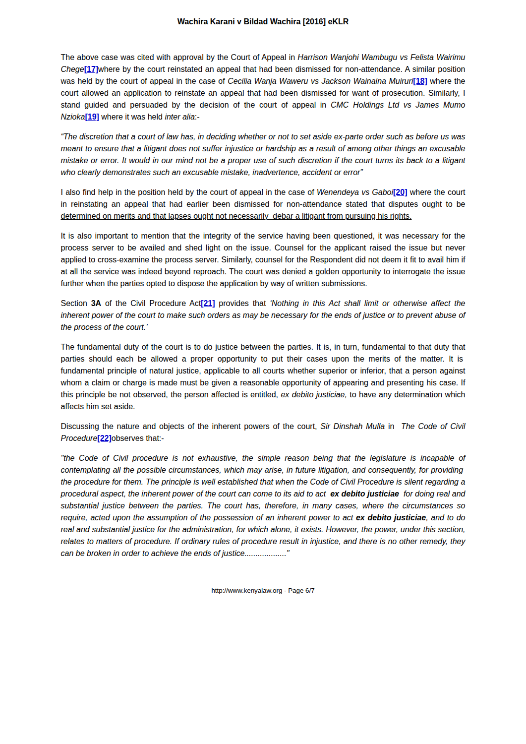Wachira Karani v Bildad Wachira [2016] eKLR
The above case was cited with approval by the Court of Appeal in Harrison Wanjohi Wambugu vs Felista Wairimu Chege[17] where by the court reinstated an appeal that had been dismissed for non-attendance. A similar position was held by the court of appeal in the case of Cecilia Wanja Waweru vs Jackson Wainaina Muiruri[18] where the court allowed an application to reinstate an appeal that had been dismissed for want of prosecution. Similarly, I stand guided and persuaded by the decision of the court of appeal in CMC Holdings Ltd vs James Mumo Nzioka[19] where it was held inter alia:-
“The discretion that a court of law has, in deciding whether or not to set aside ex-parte order such as before us was meant to ensure that a litigant does not suffer injustice or hardship as a result of among other things an excusable mistake or error. It would in our mind not be a proper use of such discretion if the court turns its back to a litigant who clearly demonstrates such an excusable mistake, inadvertence, accident or error”
I also find help in the position held by the court of appeal in the case of Wenendeya vs Gaboi[20] where the court in reinstating an appeal that had earlier been dismissed for non-attendance stated that disputes ought to be determined on merits and that lapses ought not necessarily debar a litigant from pursuing his rights.
It is also important to mention that the integrity of the service having been questioned, it was necessary for the process server to be availed and shed light on the issue. Counsel for the applicant raised the issue but never applied to cross-examine the process server. Similarly, counsel for the Respondent did not deem it fit to avail him if at all the service was indeed beyond reproach. The court was denied a golden opportunity to interrogate the issue further when the parties opted to dispose the application by way of written submissions.
Section 3A of the Civil Procedure Act[21] provides that ‘Nothing in this Act shall limit or otherwise affect the inherent power of the court to make such orders as may be necessary for the ends of justice or to prevent abuse of the process of the court.’
The fundamental duty of the court is to do justice between the parties. It is, in turn, fundamental to that duty that parties should each be allowed a proper opportunity to put their cases upon the merits of the matter. It is fundamental principle of natural justice, applicable to all courts whether superior or inferior, that a person against whom a claim or charge is made must be given a reasonable opportunity of appearing and presenting his case. If this principle be not observed, the person affected is entitled, ex debito justiciae, to have any determination which affects him set aside.
Discussing the nature and objects of the inherent powers of the court, Sir Dinshah Mulla in The Code of Civil Procedure[22] observes that:-
"the Code of Civil procedure is not exhaustive, the simple reason being that the legislature is incapable of contemplating all the possible circumstances, which may arise, in future litigation, and consequently, for providing the procedure for them. The principle is well established that when the Code of Civil Procedure is silent regarding a procedural aspect, the inherent power of the court can come to its aid to act ex debito justiciae for doing real and substantial justice between the parties. The court has, therefore, in many cases, where the circumstances so require, acted upon the assumption of the possession of an inherent power to act ex debito justiciae, and to do real and substantial justice for the administration, for which alone, it exists. However, the power, under this section, relates to matters of procedure. If ordinary rules of procedure result in injustice, and there is no other remedy, they can be broken in order to achieve the ends of justice..................."
http://www.kenyalaw.org - Page 6/7